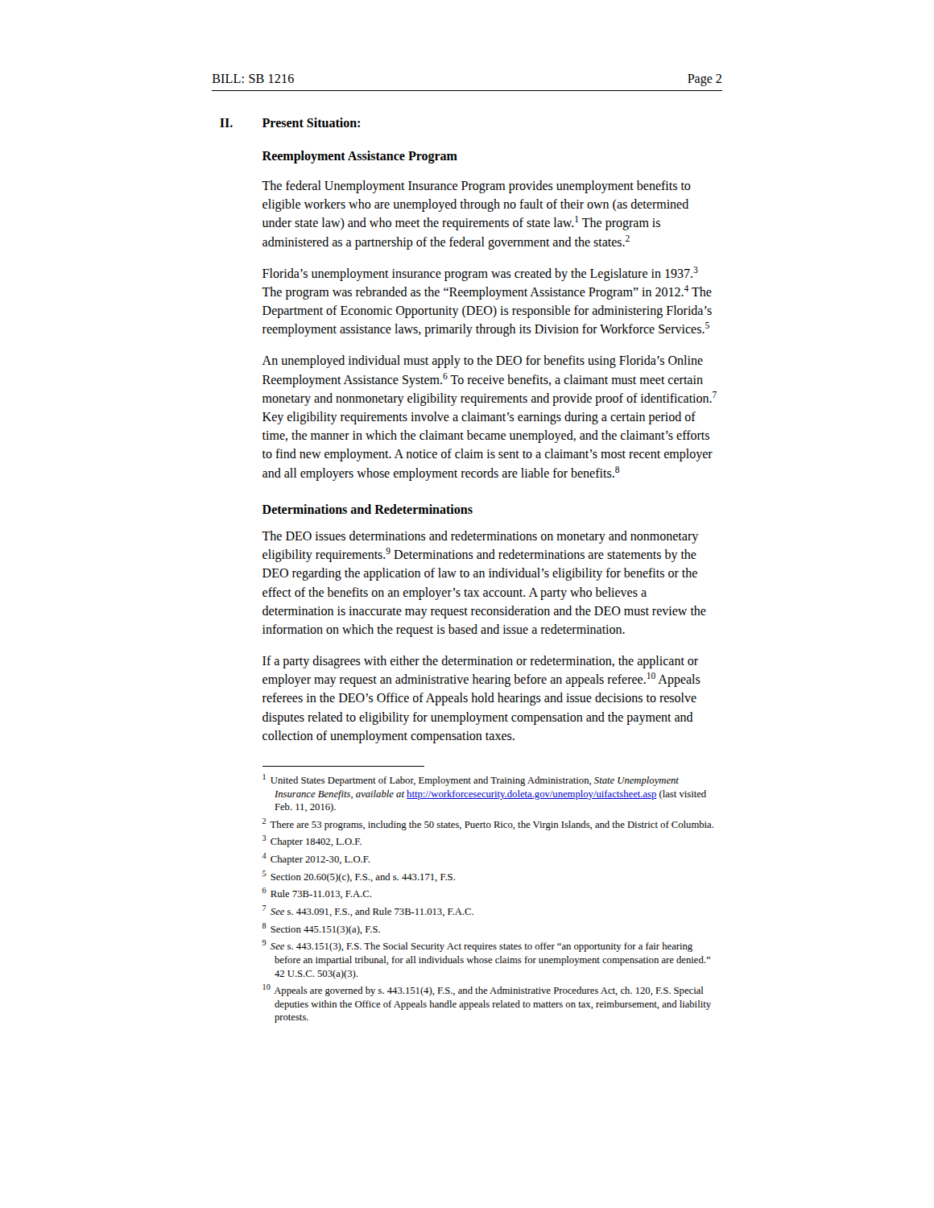BILL: SB 1216
Page 2
II.
Present Situation:
Reemployment Assistance Program
The federal Unemployment Insurance Program provides unemployment benefits to eligible workers who are unemployed through no fault of their own (as determined under state law) and who meet the requirements of state law.1 The program is administered as a partnership of the federal government and the states.2
Florida’s unemployment insurance program was created by the Legislature in 1937.3 The program was rebranded as the “Reemployment Assistance Program” in 2012.4 The Department of Economic Opportunity (DEO) is responsible for administering Florida’s reemployment assistance laws, primarily through its Division for Workforce Services.5
An unemployed individual must apply to the DEO for benefits using Florida’s Online Reemployment Assistance System.6 To receive benefits, a claimant must meet certain monetary and nonmonetary eligibility requirements and provide proof of identification.7 Key eligibility requirements involve a claimant’s earnings during a certain period of time, the manner in which the claimant became unemployed, and the claimant’s efforts to find new employment. A notice of claim is sent to a claimant’s most recent employer and all employers whose employment records are liable for benefits.8
Determinations and Redeterminations
The DEO issues determinations and redeterminations on monetary and nonmonetary eligibility requirements.9 Determinations and redeterminations are statements by the DEO regarding the application of law to an individual’s eligibility for benefits or the effect of the benefits on an employer’s tax account. A party who believes a determination is inaccurate may request reconsideration and the DEO must review the information on which the request is based and issue a redetermination.
If a party disagrees with either the determination or redetermination, the applicant or employer may request an administrative hearing before an appeals referee.10 Appeals referees in the DEO’s Office of Appeals hold hearings and issue decisions to resolve disputes related to eligibility for unemployment compensation and the payment and collection of unemployment compensation taxes.
1 United States Department of Labor, Employment and Training Administration, State Unemployment Insurance Benefits, available at http://workforcesecurity.doleta.gov/unemploy/uifactsheet.asp (last visited Feb. 11, 2016).
2 There are 53 programs, including the 50 states, Puerto Rico, the Virgin Islands, and the District of Columbia.
3 Chapter 18402, L.O.F.
4 Chapter 2012-30, L.O.F.
5 Section 20.60(5)(c), F.S., and s. 443.171, F.S.
6 Rule 73B-11.013, F.A.C.
7 See s. 443.091, F.S., and Rule 73B-11.013, F.A.C.
8 Section 445.151(3)(a), F.S.
9 See s. 443.151(3), F.S. The Social Security Act requires states to offer “an opportunity for a fair hearing before an impartial tribunal, for all individuals whose claims for unemployment compensation are denied.” 42 U.S.C. 503(a)(3).
10 Appeals are governed by s. 443.151(4), F.S., and the Administrative Procedures Act, ch. 120, F.S. Special deputies within the Office of Appeals handle appeals related to matters on tax, reimbursement, and liability protests.